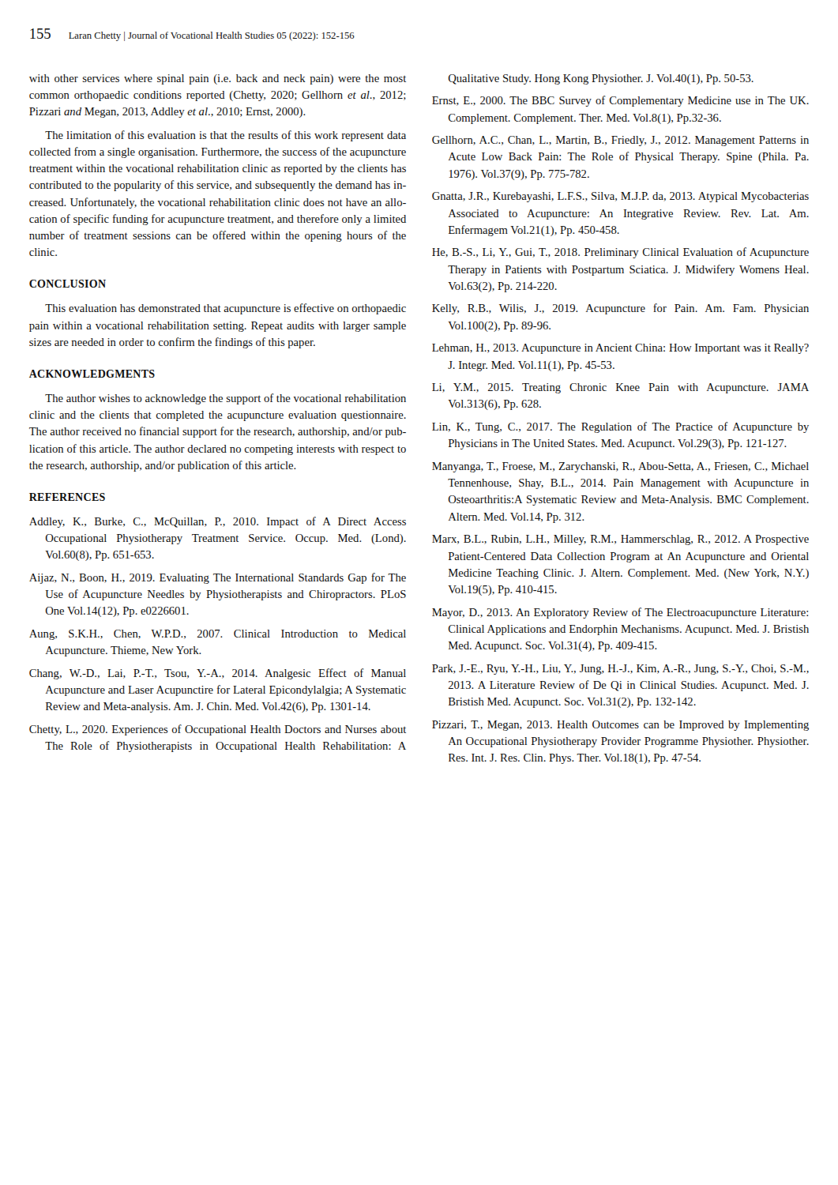155 Laran Chetty | Journal of Vocational Health Studies 05 (2022): 152-156
with other services where spinal pain (i.e. back and neck pain) were the most common orthopaedic conditions reported (Chetty, 2020; Gellhorn et al., 2012; Pizzari and Megan, 2013, Addley et al., 2010; Ernst, 2000).
The limitation of this evaluation is that the results of this work represent data collected from a single organisation. Furthermore, the success of the acupuncture treatment within the vocational rehabilitation clinic as reported by the clients has contributed to the popularity of this service, and subsequently the demand has increased. Unfortunately, the vocational rehabilitation clinic does not have an allocation of specific funding for acupuncture treatment, and therefore only a limited number of treatment sessions can be offered within the opening hours of the clinic.
CONCLUSION
This evaluation has demonstrated that acupuncture is effective on orthopaedic pain within a vocational rehabilitation setting. Repeat audits with larger sample sizes are needed in order to confirm the findings of this paper.
ACKNOWLEDGMENTS
The author wishes to acknowledge the support of the vocational rehabilitation clinic and the clients that completed the acupuncture evaluation questionnaire. The author received no financial support for the research, authorship, and/or publication of this article. The author declared no competing interests with respect to the research, authorship, and/or publication of this article.
REFERENCES
Addley, K., Burke, C., McQuillan, P., 2010. Impact of A Direct Access Occupational Physiotherapy Treatment Service. Occup. Med. (Lond). Vol.60(8), Pp. 651-653.
Aijaz, N., Boon, H., 2019. Evaluating The International Standards Gap for The Use of Acupuncture Needles by Physiotherapists and Chiropractors. PLoS One Vol.14(12), Pp. e0226601.
Aung, S.K.H., Chen, W.P.D., 2007. Clinical Introduction to Medical Acupuncture. Thieme, New York.
Chang, W.-D., Lai, P.-T., Tsou, Y.-A., 2014. Analgesic Effect of Manual Acupuncture and Laser Acupunctire for Lateral Epicondylalgia; A Systematic Review and Meta-analysis. Am. J. Chin. Med. Vol.42(6), Pp. 1301-14.
Chetty, L., 2020. Experiences of Occupational Health Doctors and Nurses about The Role of Physiotherapists in Occupational Health Rehabilitation: A Qualitative Study. Hong Kong Physiother. J. Vol.40(1), Pp. 50-53.
Ernst, E., 2000. The BBC Survey of Complementary Medicine use in The UK. Complement. Complement. Ther. Med. Vol.8(1), Pp.32-36.
Gellhorn, A.C., Chan, L., Martin, B., Friedly, J., 2012. Management Patterns in Acute Low Back Pain: The Role of Physical Therapy. Spine (Phila. Pa. 1976). Vol.37(9), Pp. 775-782.
Gnatta, J.R., Kurebayashi, L.F.S., Silva, M.J.P. da, 2013. Atypical Mycobacterias Associated to Acupuncture: An Integrative Review. Rev. Lat. Am. Enfermagem Vol.21(1), Pp. 450-458.
He, B.-S., Li, Y., Gui, T., 2018. Preliminary Clinical Evaluation of Acupuncture Therapy in Patients with Postpartum Sciatica. J. Midwifery Womens Heal. Vol.63(2), Pp. 214-220.
Kelly, R.B., Wilis, J., 2019. Acupuncture for Pain. Am. Fam. Physician Vol.100(2), Pp. 89-96.
Lehman, H., 2013. Acupuncture in Ancient China: How Important was it Really? J. Integr. Med. Vol.11(1), Pp. 45-53.
Li, Y.M., 2015. Treating Chronic Knee Pain with Acupuncture. JAMA Vol.313(6), Pp. 628.
Lin, K., Tung, C., 2017. The Regulation of The Practice of Acupuncture by Physicians in The United States. Med. Acupunct. Vol.29(3), Pp. 121-127.
Manyanga, T., Froese, M., Zarychanski, R., Abou-Setta, A., Friesen, C., Michael Tennenhouse, Shay, B.L., 2014. Pain Management with Acupuncture in Osteoarthritis:A Systematic Review and Meta-Analysis. BMC Complement. Altern. Med. Vol.14, Pp. 312.
Marx, B.L., Rubin, L.H., Milley, R.M., Hammerschlag, R., 2012. A Prospective Patient-Centered Data Collection Program at An Acupuncture and Oriental Medicine Teaching Clinic. J. Altern. Complement. Med. (New York, N.Y.) Vol.19(5), Pp. 410-415.
Mayor, D., 2013. An Exploratory Review of The Electroacupuncture Literature: Clinical Applications and Endorphin Mechanisms. Acupunct. Med. J. Bristish Med. Acupunct. Soc. Vol.31(4), Pp. 409-415.
Park, J.-E., Ryu, Y.-H., Liu, Y., Jung, H.-J., Kim, A.-R., Jung, S.-Y., Choi, S.-M., 2013. A Literature Review of De Qi in Clinical Studies. Acupunct. Med. J. Bristish Med. Acupunct. Soc. Vol.31(2), Pp. 132-142.
Pizzari, T., Megan, 2013. Health Outcomes can be Improved by Implementing An Occupational Physiotherapy Provider Programme Physiother. Physiother. Res. Int. J. Res. Clin. Phys. Ther. Vol.18(1), Pp. 47-54.